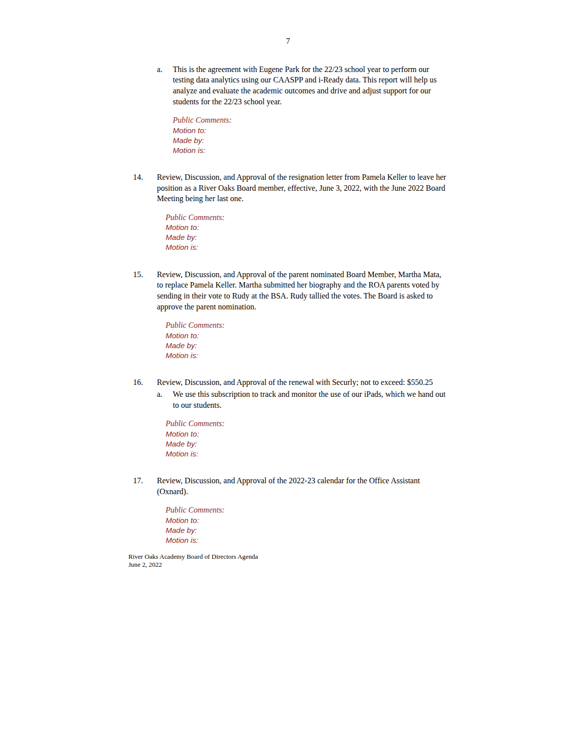7
a. This is the agreement with Eugene Park for the 22/23 school year to perform our testing data analytics using our CAASPP and i-Ready data. This report will help us analyze and evaluate the academic outcomes and drive and adjust support for our students for the 22/23 school year.
Public Comments:
Motion to:
Made by:
Motion is:
14. Review, Discussion, and Approval of the resignation letter from Pamela Keller to leave her position as a River Oaks Board member, effective, June 3, 2022, with the June 2022 Board Meeting being her last one.
Public Comments:
Motion to:
Made by:
Motion is:
15. Review, Discussion, and Approval of the parent nominated Board Member, Martha Mata, to replace Pamela Keller. Martha submitted her biography and the ROA parents voted by sending in their vote to Rudy at the BSA. Rudy tallied the votes. The Board is asked to approve the parent nomination.
Public Comments:
Motion to:
Made by:
Motion is:
16. Review, Discussion, and Approval of the renewal with Securly; not to exceed: $550.25
a. We use this subscription to track and monitor the use of our iPads, which we hand out to our students.
Public Comments:
Motion to:
Made by:
Motion is:
17. Review, Discussion, and Approval of the 2022-23 calendar for the Office Assistant (Oxnard).
Public Comments:
Motion to:
Made by:
Motion is:
River Oaks Academy Board of Directors Agenda
June 2, 2022